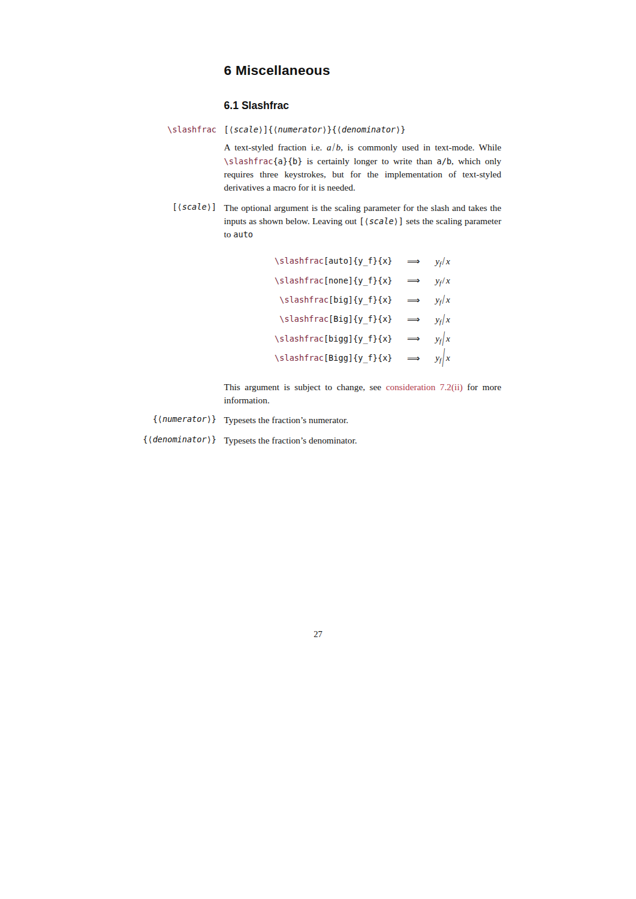6 Miscellaneous
6.1 Slashfrac
\slashfrac
[⟨scale⟩]{⟨numerator⟩}{⟨denominator⟩}
A text-styled fraction i.e. a/b, is commonly used in text-mode. While \slashfrac{a}{b} is certainly longer to write than a/b, which only requires three keystrokes, but for the implementation of text-styled derivatives a macro for it is needed.
[⟨scale⟩]
The optional argument is the scaling parameter for the slash and takes the inputs as shown below. Leaving out [⟨scale⟩] sets the scaling parameter to auto
| \slashfrac [auto]{y_f}{x} | ⟹ | y f / x |
| \slashfrac [none]{y_f}{x} | ⟹ | y f / x |
| \slashfrac [big]{y_f}{x} | ⟹ | y f / x |
| \slashfrac [Big]{y_f}{x} | ⟹ | y f / x |
| \slashfrac [bigg]{y_f}{x} | ⟹ | y f / x |
| \slashfrac [Bigg]{y_f}{x} | ⟹ | y f / x |
This argument is subject to change, see consideration 7.2(ii) for more information.
{⟨numerator⟩}
Typesets the fraction’s numerator.
{⟨denominator⟩}
Typesets the fraction’s denominator.
27